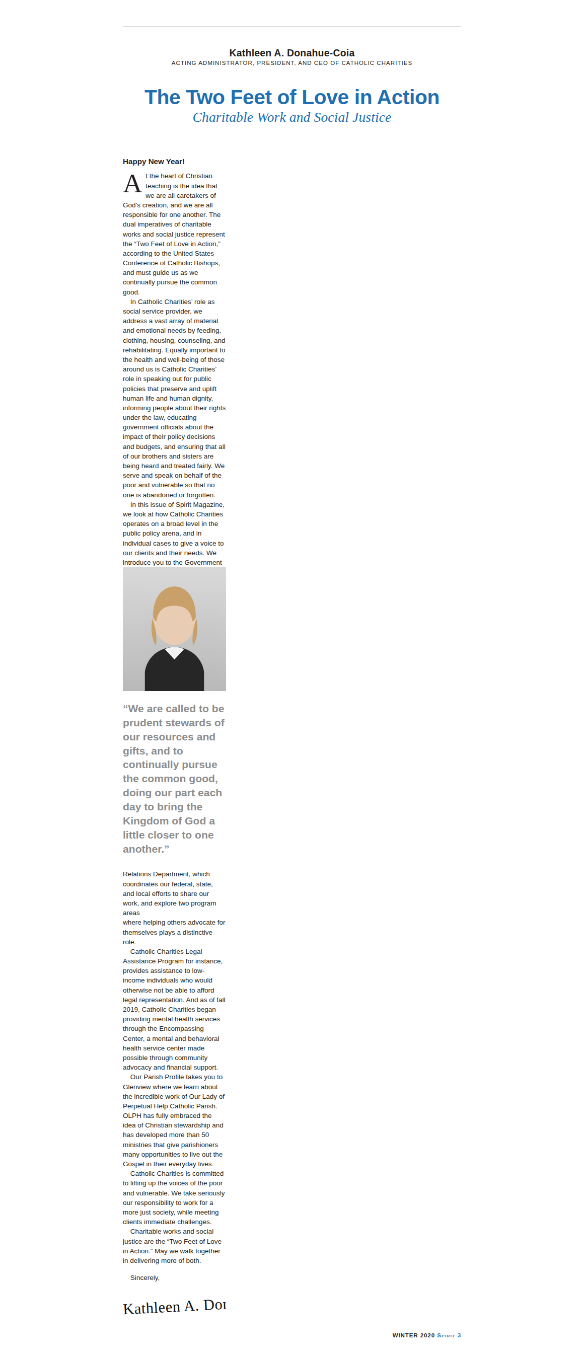Kathleen A. Donahue-Coia
Acting Administrator, President, and CEO of Catholic Charities
The Two Feet of Love in Action
Charitable Work and Social Justice
Happy New Year!
At the heart of Christian teaching is the idea that we are all caretakers of God’s creation, and we are all responsible for one another. The dual imperatives of charitable works and social justice represent the “Two Feet of Love in Action,” according to the United States Conference of Catholic Bishops, and must guide us as we continually pursue the common good.
In Catholic Charities’ role as social service provider, we address a vast array of material and emotional needs by feeding, clothing, housing, counseling, and rehabilitating. Equally important to the health and well-being of those around us is Catholic Charities’ role in speaking out for public policies that preserve and uplift human life and human dignity, informing people about their rights under the law, educating government officials about the impact of their policy decisions and budgets, and ensuring that all of our brothers and sisters are being heard and treated fairly. We serve and speak on behalf of the poor and vulnerable so that no one is abandoned or forgotten.
In this issue of Spirit Magazine, we look at how Catholic Charities operates on a broad level in the public policy arena, and in individual cases to give a voice to our clients and their needs. We introduce you to the Government
“We are called to be prudent stewards of our resources and gifts, and to continually pursue the common good, doing our part each day to bring the Kingdom of God a little closer to one another.”
Relations Department, which coordinates our federal, state, and local efforts to share our work, and explore two program areas
where helping others advocate for themselves plays a distinctive role.
Catholic Charities Legal Assistance Program for instance, provides assistance to low-income individuals who would otherwise not be able to afford legal representation. And as of fall 2019, Catholic Charities began providing mental health services through the Encompassing Center, a mental and behavioral health service center made possible through community advocacy and financial support.
Our Parish Profile takes you to Glenview where we learn about the incredible work of Our Lady of Perpetual Help Catholic Parish. OLPH has fully embraced the idea of Christian stewardship and has developed more than 50 ministries that give parishioners many opportunities to live out the Gospel in their everyday lives.
Catholic Charities is committed to lifting up the voices of the poor and vulnerable. We take seriously our responsibility to work for a more just society, while meeting clients immediate challenges.
Charitable works and social justice are the “Two Feet of Love in Action.” May we walk together in delivering more of both.
Sincerely,
Kathleen A. Donahue-Coia
WINTER 2020 Spirit 3